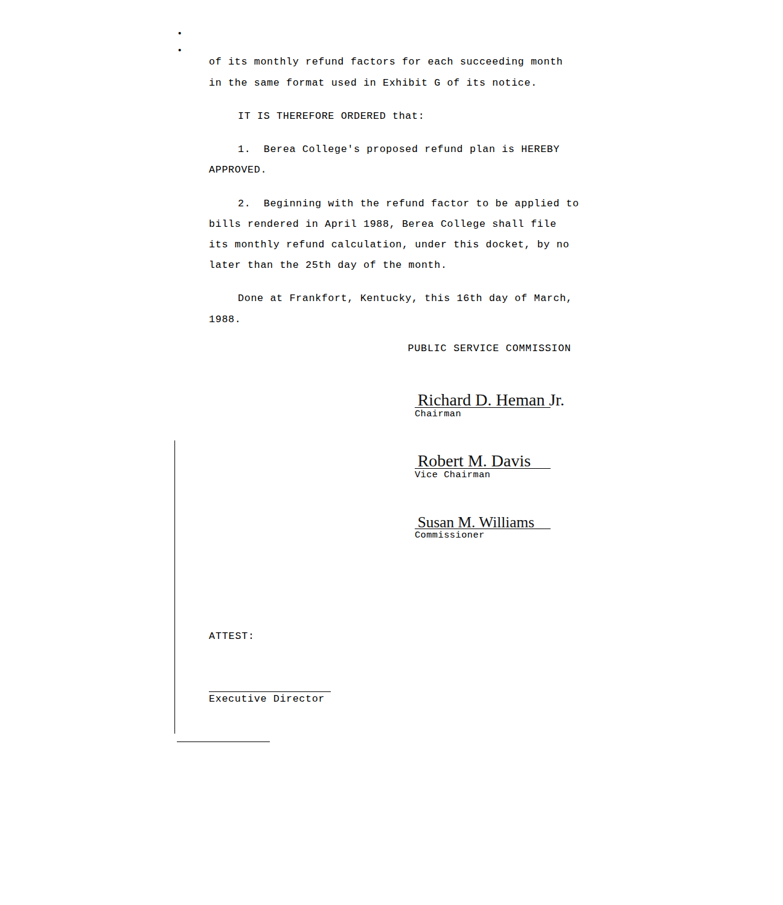• •
of its monthly refund factors for each succeeding month in the same format used in Exhibit G of its notice.
IT IS THEREFORE ORDERED that:
1. Berea College's proposed refund plan is HEREBY APPROVED.
2. Beginning with the refund factor to be applied to bills rendered in April 1988, Berea College shall file its monthly refund calculation, under this docket, by no later than the 25th day of the month.
Done at Frankfort, Kentucky, this 16th day of March, 1988.
PUBLIC SERVICE COMMISSION
Richard D. Heman Jr.
Chairman
Robert M. Davis
Vice Chairman
Susan M. Williams
Commissioner
ATTEST:
Executive Director